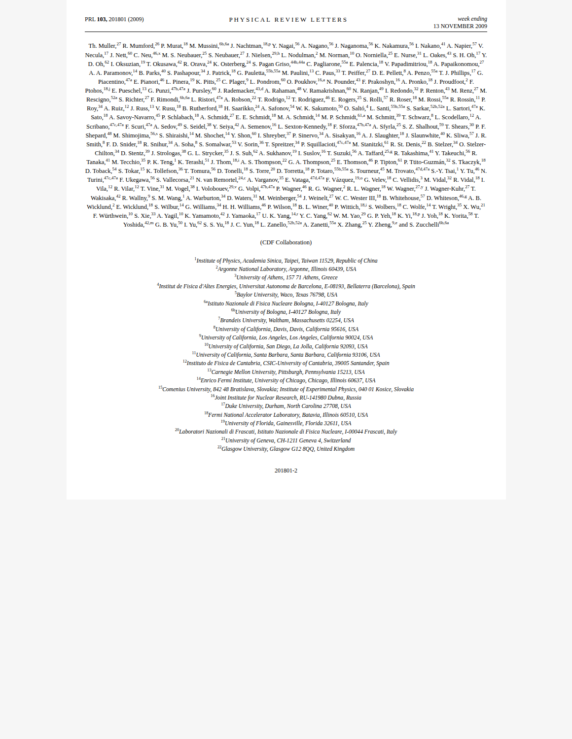PRL 103, 201801 (2009)
Physical Review Letters
week ending13 NOVEMBER 2009
Th. Muller,27 R. Mumford,26 P. Murat,18 M. Mussini,6b,6a J. Nachtman,18,p Y. Nagai,56 A. Nagano,56 J. Naganoma,56 K. Nakamura,56 I. Nakano,41 A. Napier,57 V. Necula,17 J. Nett,60 C. Neu,46,x M. S. Neubauer,25 S. Neubauer,27 J. Nielsen,29,h L. Nodulman,2 M. Norman,10 O. Norniella,25 E. Nurse,31 L. Oakes,43 S. H. Oh,17 Y. D. Oh,62 I. Oksuzian,19 T. Okusawa,42 R. Orava,24 K. Osterberg,24 S. Pagan Griso,44b,44a C. Pagliarone,55a E. Palencia,18 V. Papadimitriou,18 A. Papaikonomou,27 A. A. Paramonov,14 B. Parks,40 S. Pashapour,34 J. Patrick,18 G. Pauletta,55b,55a M. Paulini,13 C. Paus,33 T. Peiffer,27 D. E. Pellett,8 A. Penzo,55a T. J. Phillips,17 G. Piacentino,47a E. Pianori,46 L. Pinera,19 K. Pitts,25 C. Plager,9 L. Pondrom,60 O. Poukhov,16,a N. Pounder,43 F. Prakoshyn,16 A. Pronko,18 J. Proudfoot,2 F. Ptohos,18,j E. Pueschel,13 G. Punzi,47b,47a J. Pursley,60 J. Rademacker,43,d A. Rahaman,48 V. Ramakrishnan,60 N. Ranjan,49 I. Redondo,32 P. Renton,43 M. Renz,27 M. Rescigno,52a S. Richter,27 F. Rimondi,6b,6a L. Ristori,47a A. Robson,22 T. Rodrigo,12 T. Rodriguez,46 E. Rogers,25 S. Rolli,57 R. Roser,18 M. Rossi,55a R. Rossin,11 P. Roy,34 A. Ruiz,12 J. Russ,13 V. Rusu,18 B. Rutherford,18 H. Saarikko,24 A. Safonov,54 W. K. Sakumoto,50 O. Saltó,4 L. Santi,55b,55a S. Sarkar,52b,52a L. Sartori,47a K. Sato,18 A. Savoy-Navarro,45 P. Schlabach,18 A. Schmidt,27 E. E. Schmidt,18 M. A. Schmidt,14 M. P. Schmidt,61,a M. Schmitt,39 T. Schwarz,8 L. Scodellaro,12 A. Scribano,47c,47a F. Scuri,47a A. Sedov,49 S. Seidel,38 Y. Seiya,42 A. Semenov,16 L. Sexton-Kennedy,18 F. Sforza,47b,47a A. Sfyrla,25 S. Z. Shalhout,59 T. Shears,30 P. F. Shepard,48 M. Shimojima,56,s S. Shiraishi,14 M. Shochet,14 Y. Shon,60 I. Shreyber,37 P. Sinervo,34 A. Sisakyan,16 A. J. Slaughter,18 J. Slaunwhite,40 K. Sliwa,57 J. R. Smith,8 F. D. Snider,18 R. Snihur,34 A. Soha,8 S. Somalwar,53 V. Sorin,36 T. Spreitzer,34 P. Squillacioti,47c,47a M. Stanitzki,61 R. St. Denis,22 B. Stelzer,34 O. Stelzer-Chilton,34 D. Stentz,39 J. Strologas,38 G. L. Strycker,35 J. S. Suh,62 A. Sukhanov,19 I. Suslov,16 T. Suzuki,56 A. Taffard,25,g R. Takashima,41 Y. Takeuchi,56 R. Tanaka,41 M. Tecchio,35 P. K. Teng,1 K. Terashi,51 J. Thom,18,i A. S. Thompson,22 G. A. Thompson,25 E. Thomson,46 P. Tipton,61 P. Ttito-Guzmán,32 S. Tkaczyk,18 D. Toback,54 S. Tokar,15 K. Tollefson,36 T. Tomura,56 D. Tonelli,18 S. Torre,20 D. Torretta,18 P. Totaro,55b,55a S. Tourneur,45 M. Trovato,47d,47a S.-Y. Tsai,1 Y. Tu,46 N. Turini,47c,47a F. Ukegawa,56 S. Vallecorsa,21 N. van Remortel,24,c A. Varganov,35 E. Vataga,47d,47a F. Vázquez,19,o G. Velev,18 C. Vellidis,3 M. Vidal,32 R. Vidal,18 I. Vila,12 R. Vilar,12 T. Vine,31 M. Vogel,38 I. Volobouev,29,v G. Volpi,47b,47a P. Wagner,46 R. G. Wagner,2 R. L. Wagner,18 W. Wagner,27,y J. Wagner-Kuhr,27 T. Wakisaka,42 R. Wallny,9 S. M. Wang,1 A. Warburton,34 D. Waters,31 M. Weinberger,54 J. Weinelt,27 W. C. Wester III,18 B. Whitehouse,57 D. Whiteson,46,g A. B. Wicklund,2 E. Wicklund,18 S. Wilbur,14 G. Williams,34 H. H. Williams,46 P. Wilson,18 B. L. Winer,40 P. Wittich,18,i S. Wolbers,18 C. Wolfe,14 T. Wright,35 X. Wu,21 F. Würthwein,10 S. Xie,33 A. Yagil,10 K. Yamamoto,42 J. Yamaoka,17 U. K. Yang,14,r Y. C. Yang,62 W. M. Yao,29 G. P. Yeh,18 K. Yi,18,p J. Yoh,18 K. Yorita,58 T. Yoshida,42,m G. B. Yu,50 I. Yu,62 S. S. Yu,18 J. C. Yun,18 L. Zanello,52b,52a A. Zanetti,55a X. Zhang,25 Y. Zheng,9,e and S. Zucchelli6b,6a
(CDF Collaboration)
1Institute of Physics, Academia Sinica, Taipei, Taiwan 11529, Republic of China
2Argonne National Laboratory, Argonne, Illinois 60439, USA
3University of Athens, 157 71 Athens, Greece
4Institut de Fisica d'Altes Energies, Universitat Autonoma de Barcelona, E-08193, Bellaterra (Barcelona), Spain
5Baylor University, Waco, Texas 76798, USA
6aIstituto Nazionale di Fisica Nucleare Bologna, I-40127 Bologna, Italy
6bUniversity of Bologna, I-40127 Bologna, Italy
7Brandeis University, Waltham, Massachusetts 02254, USA
8University of California, Davis, Davis, California 95616, USA
9University of California, Los Angeles, Los Angeles, California 90024, USA
10University of California, San Diego, La Jolla, California 92093, USA
11University of California, Santa Barbara, Santa Barbara, California 93106, USA
12Instituto de Fisica de Cantabria, CSIC-University of Cantabria, 39005 Santander, Spain
13Carnegie Mellon University, Pittsburgh, Pennsylvania 15213, USA
14Enrico Fermi Institute, University of Chicago, Chicago, Illinois 60637, USA
15Comenius University, 842 48 Bratislava, Slovakia; Institute of Experimental Physics, 040 01 Kosice, Slovakia
16Joint Institute for Nuclear Research, RU-141980 Dubna, Russia
17Duke University, Durham, North Carolina 27708, USA
18Fermi National Accelerator Laboratory, Batavia, Illinois 60510, USA
19University of Florida, Gainesville, Florida 32611, USA
20Laboratori Nazionali di Frascati, Istituto Nazionale di Fisica Nucleare, I-00044 Frascati, Italy
21University of Geneva, CH-1211 Geneva 4, Switzerland
22Glasgow University, Glasgow G12 8QQ, United Kingdom
201801-2